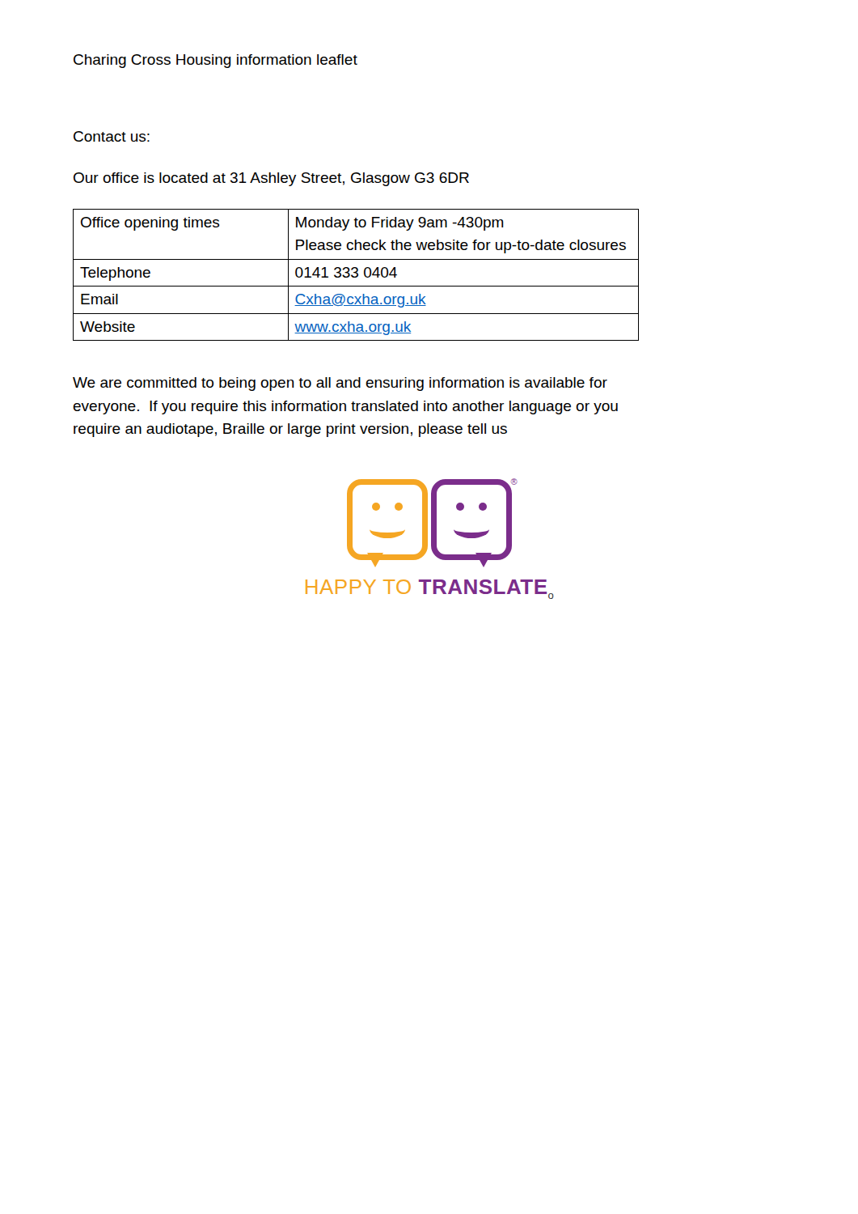Charing Cross Housing information leaflet
Contact us:
Our office is located at 31 Ashley Street, Glasgow G3 6DR
| Office opening times | Monday to Friday 9am -430pm Please check the website for up-to-date closures |
| Telephone | 0141 333 0404 |
| Email | Cxha@cxha.org.uk |
| Website | www.cxha.org.uk |
We are committed to being open to all and ensuring information is available for everyone. If you require this information translated into another language or you require an audiotape, Braille or large print version, please tell us
®
HAPPY TO TRANSLATE o